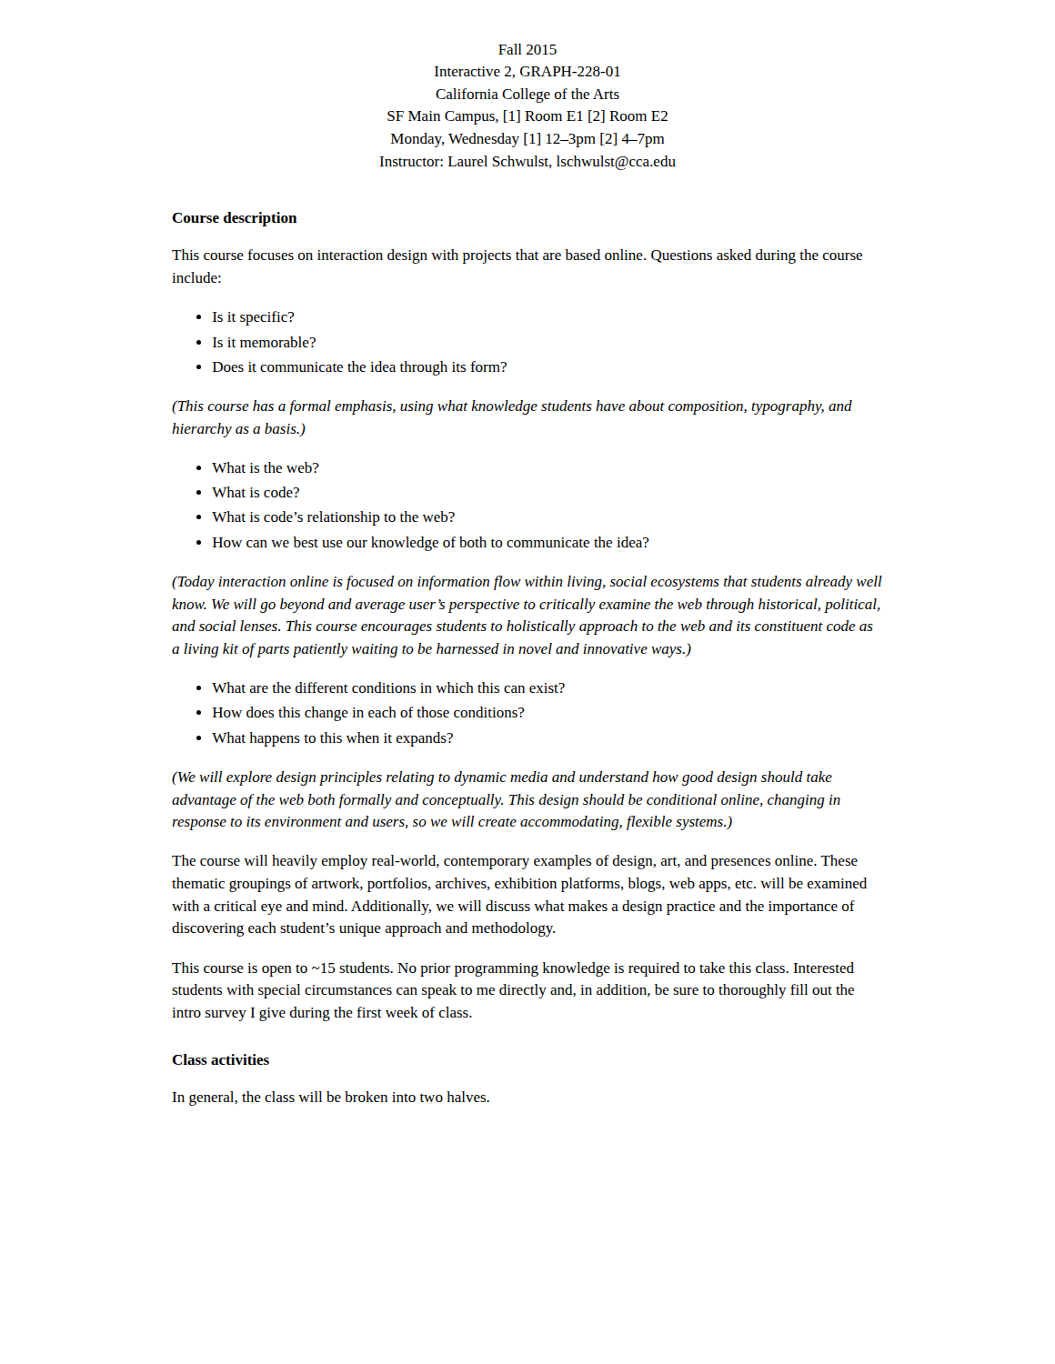Fall 2015
Interactive 2, GRAPH-228-01
California College of the Arts
SF Main Campus, [1] Room E1 [2] Room E2
Monday, Wednesday [1] 12–3pm [2] 4–7pm
Instructor: Laurel Schwulst, lschwulst@cca.edu
Course description
This course focuses on interaction design with projects that are based online. Questions asked during the course include:
Is it specific?
Is it memorable?
Does it communicate the idea through its form?
(This course has a formal emphasis, using what knowledge students have about composition, typography, and hierarchy as a basis.)
What is the web?
What is code?
What is code’s relationship to the web?
How can we best use our knowledge of both to communicate the idea?
(Today interaction online is focused on information flow within living, social ecosystems that students already well know. We will go beyond and average user’s perspective to critically examine the web through historical, political, and social lenses. This course encourages students to holistically approach to the web and its constituent code as a living kit of parts patiently waiting to be harnessed in novel and innovative ways.)
What are the different conditions in which this can exist?
How does this change in each of those conditions?
What happens to this when it expands?
(We will explore design principles relating to dynamic media and understand how good design should take advantage of the web both formally and conceptually. This design should be conditional online, changing in response to its environment and users, so we will create accommodating, flexible systems.)
The course will heavily employ real-world, contemporary examples of design, art, and presences online. These thematic groupings of artwork, portfolios, archives, exhibition platforms, blogs, web apps, etc. will be examined with a critical eye and mind. Additionally, we will discuss what makes a design practice and the importance of discovering each student’s unique approach and methodology.
This course is open to ~15 students. No prior programming knowledge is required to take this class. Interested students with special circumstances can speak to me directly and, in addition, be sure to thoroughly fill out the intro survey I give during the first week of class.
Class activities
In general, the class will be broken into two halves.